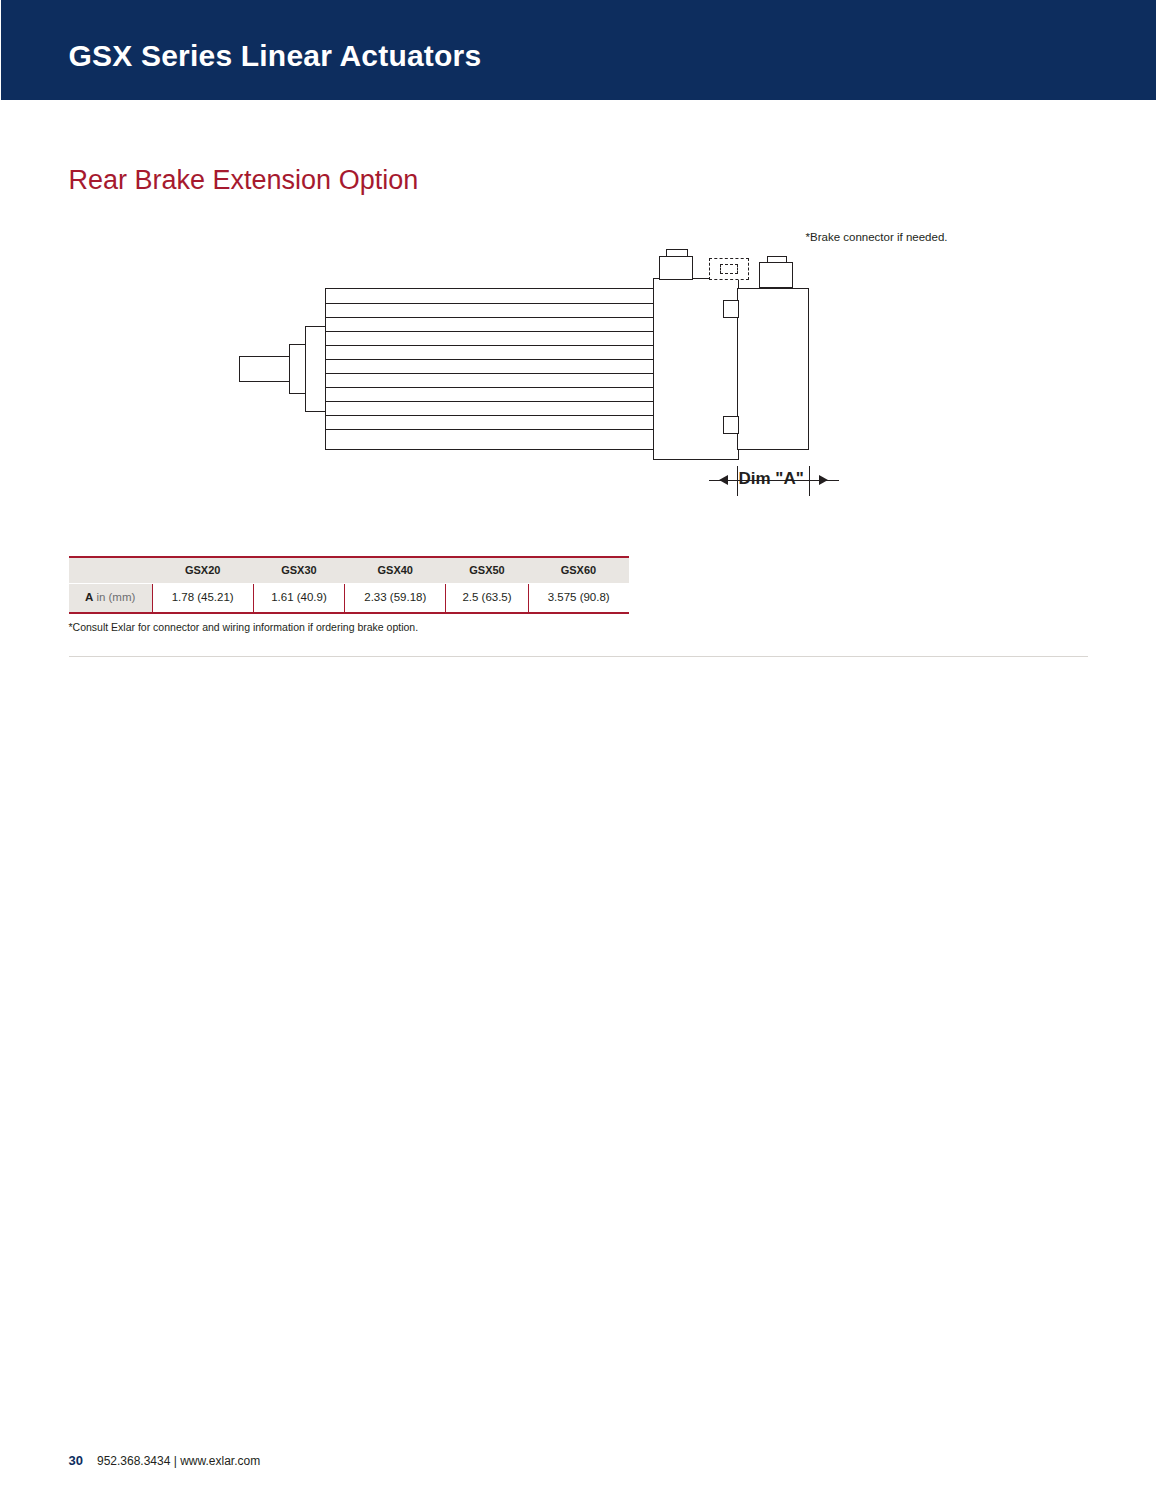GSX Series Linear Actuators
Rear Brake Extension Option
*Brake connector if needed.
Dim "A"
| | GSX20 | GSX30 | GSX40 | GSX50 | GSX60 |
| --- | --- | --- | --- | --- | --- |
| A in (mm) | 1.78 (45.21) | 1.61 (40.9) | 2.33 (59.18) | 2.5 (63.5) | 3.575 (90.8) |
*Consult Exlar for connector and wiring information if ordering brake option.
30952.368.3434 | www.exlar.com